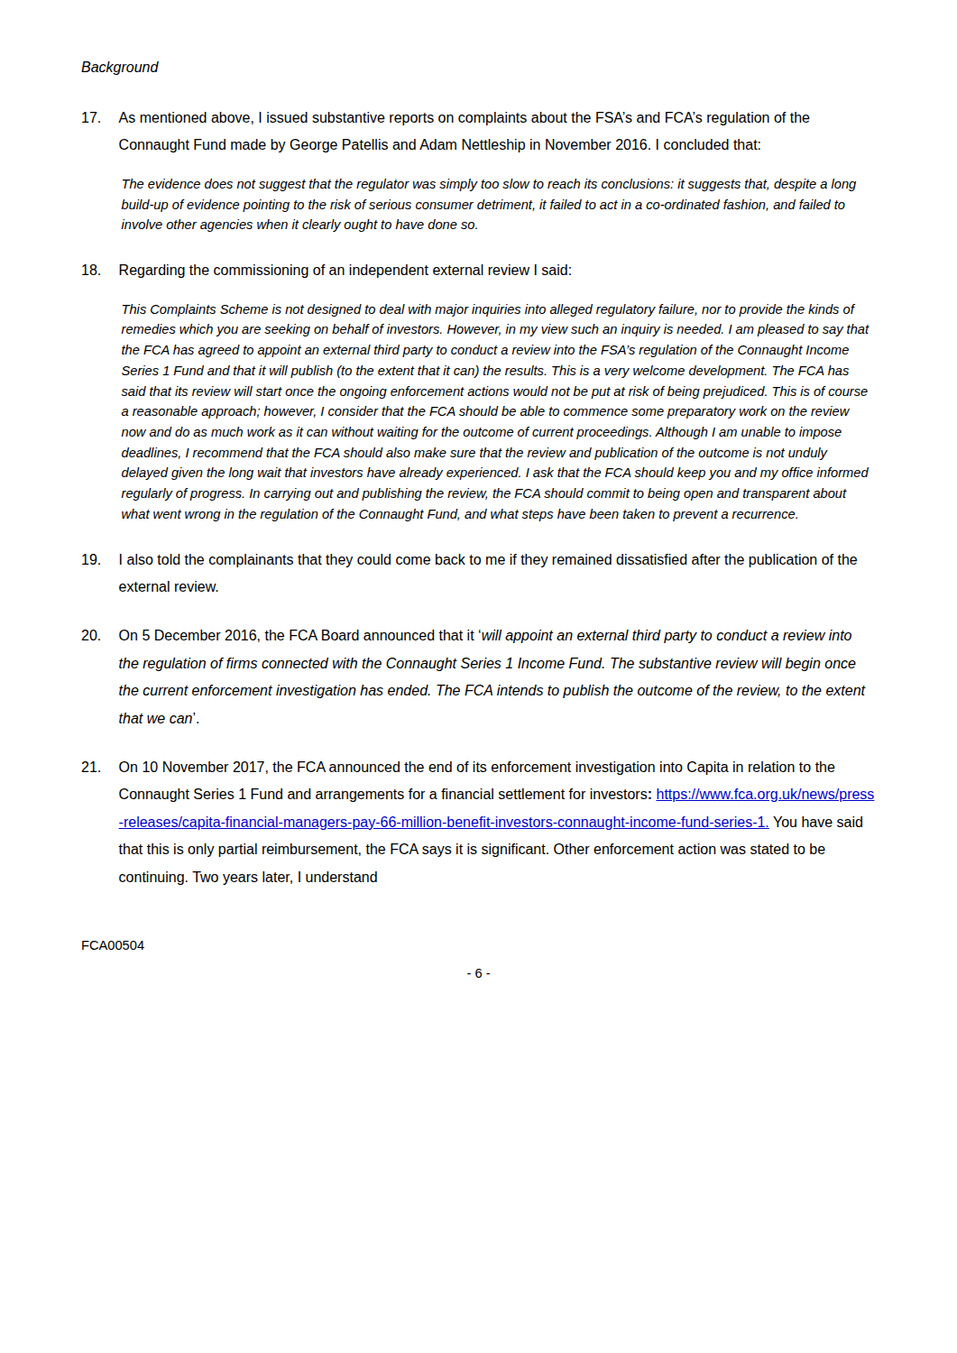Background
17. As mentioned above, I issued substantive reports on complaints about the FSA’s and FCA’s regulation of the Connaught Fund made by George Patellis and Adam Nettleship in November 2016. I concluded that:
The evidence does not suggest that the regulator was simply too slow to reach its conclusions: it suggests that, despite a long build-up of evidence pointing to the risk of serious consumer detriment, it failed to act in a co-ordinated fashion, and failed to involve other agencies when it clearly ought to have done so.
18. Regarding the commissioning of an independent external review I said:
This Complaints Scheme is not designed to deal with major inquiries into alleged regulatory failure, nor to provide the kinds of remedies which you are seeking on behalf of investors. However, in my view such an inquiry is needed. I am pleased to say that the FCA has agreed to appoint an external third party to conduct a review into the FSA’s regulation of the Connaught Income Series 1 Fund and that it will publish (to the extent that it can) the results. This is a very welcome development. The FCA has said that its review will start once the ongoing enforcement actions would not be put at risk of being prejudiced. This is of course a reasonable approach; however, I consider that the FCA should be able to commence some preparatory work on the review now and do as much work as it can without waiting for the outcome of current proceedings. Although I am unable to impose deadlines, I recommend that the FCA should also make sure that the review and publication of the outcome is not unduly delayed given the long wait that investors have already experienced. I ask that the FCA should keep you and my office informed regularly of progress. In carrying out and publishing the review, the FCA should commit to being open and transparent about what went wrong in the regulation of the Connaught Fund, and what steps have been taken to prevent a recurrence.
19. I also told the complainants that they could come back to me if they remained dissatisfied after the publication of the external review.
20. On 5 December 2016, the FCA Board announced that it ‘will appoint an external third party to conduct a review into the regulation of firms connected with the Connaught Series 1 Income Fund. The substantive review will begin once the current enforcement investigation has ended. The FCA intends to publish the outcome of the review, to the extent that we can’.
21. On 10 November 2017, the FCA announced the end of its enforcement investigation into Capita in relation to the Connaught Series 1 Fund and arrangements for a financial settlement for investors: https://www.fca.org.uk/news/press-releases/capita-financial-managers-pay-66-million-benefit-investors-connaught-income-fund-series-1. You have said that this is only partial reimbursement, the FCA says it is significant. Other enforcement action was stated to be continuing. Two years later, I understand
FCA00504
- 6 -